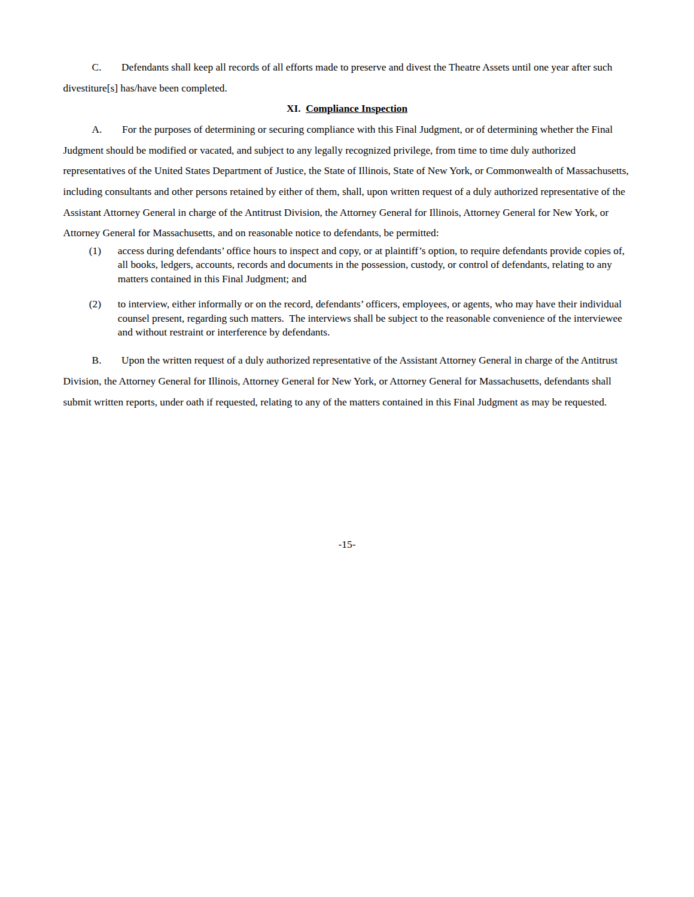C. Defendants shall keep all records of all efforts made to preserve and divest the Theatre Assets until one year after such divestiture[s] has/have been completed.
XI. Compliance Inspection
A. For the purposes of determining or securing compliance with this Final Judgment, or of determining whether the Final Judgment should be modified or vacated, and subject to any legally recognized privilege, from time to time duly authorized representatives of the United States Department of Justice, the State of Illinois, State of New York, or Commonwealth of Massachusetts, including consultants and other persons retained by either of them, shall, upon written request of a duly authorized representative of the Assistant Attorney General in charge of the Antitrust Division, the Attorney General for Illinois, Attorney General for New York, or Attorney General for Massachusetts, and on reasonable notice to defendants, be permitted:
(1) access during defendants’ office hours to inspect and copy, or at plaintiff’s option, to require defendants provide copies of, all books, ledgers, accounts, records and documents in the possession, custody, or control of defendants, relating to any matters contained in this Final Judgment; and
(2) to interview, either informally or on the record, defendants’ officers, employees, or agents, who may have their individual counsel present, regarding such matters. The interviews shall be subject to the reasonable convenience of the interviewee and without restraint or interference by defendants.
B. Upon the written request of a duly authorized representative of the Assistant Attorney General in charge of the Antitrust Division, the Attorney General for Illinois, Attorney General for New York, or Attorney General for Massachusetts, defendants shall submit written reports, under oath if requested, relating to any of the matters contained in this Final Judgment as may be requested.
-15-